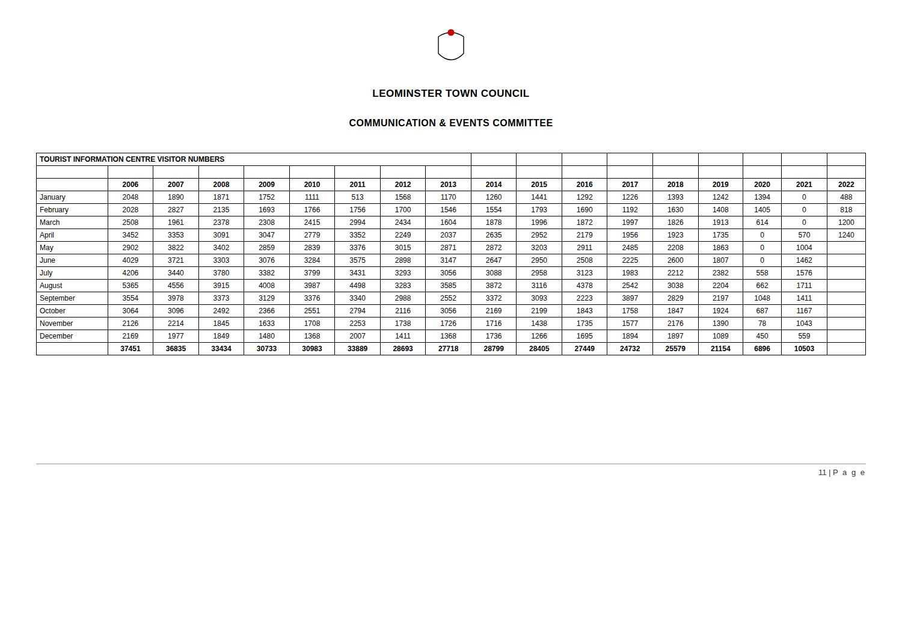LEOMINSTER TOWN COUNCIL
COMMUNICATION & EVENTS COMMITTEE
| TOURIST INFORMATION CENTRE VISITOR NUMBERS | | | | | | | | | |
| | 2006 | 2007 | 2008 | 2009 | 2010 | 2011 | 2012 | 2013 | 2014 | 2015 | 2016 | 2017 | 2018 | 2019 | 2020 | 2021 | 2022 |
| January | 2048 | 1890 | 1871 | 1752 | 1111 | 513 | 1568 | 1170 | 1260 | 1441 | 1292 | 1226 | 1393 | 1242 | 1394 | 0 | 488 |
| February | 2028 | 2827 | 2135 | 1693 | 1766 | 1756 | 1700 | 1546 | 1554 | 1793 | 1690 | 1192 | 1630 | 1408 | 1405 | 0 | 818 |
| March | 2508 | 1961 | 2378 | 2308 | 2415 | 2994 | 2434 | 1604 | 1878 | 1996 | 1872 | 1997 | 1826 | 1913 | 614 | 0 | 1200 |
| April | 3452 | 3353 | 3091 | 3047 | 2779 | 3352 | 2249 | 2037 | 2635 | 2952 | 2179 | 1956 | 1923 | 1735 | 0 | 570 | 1240 |
| May | 2902 | 3822 | 3402 | 2859 | 2839 | 3376 | 3015 | 2871 | 2872 | 3203 | 2911 | 2485 | 2208 | 1863 | 0 | 1004 | |
| June | 4029 | 3721 | 3303 | 3076 | 3284 | 3575 | 2898 | 3147 | 2647 | 2950 | 2508 | 2225 | 2600 | 1807 | 0 | 1462 | |
| July | 4206 | 3440 | 3780 | 3382 | 3799 | 3431 | 3293 | 3056 | 3088 | 2958 | 3123 | 1983 | 2212 | 2382 | 558 | 1576 | |
| August | 5365 | 4556 | 3915 | 4008 | 3987 | 4498 | 3283 | 3585 | 3872 | 3116 | 4378 | 2542 | 3038 | 2204 | 662 | 1711 | |
| September | 3554 | 3978 | 3373 | 3129 | 3376 | 3340 | 2988 | 2552 | 3372 | 3093 | 2223 | 3897 | 2829 | 2197 | 1048 | 1411 | |
| October | 3064 | 3096 | 2492 | 2366 | 2551 | 2794 | 2116 | 3056 | 2169 | 2199 | 1843 | 1758 | 1847 | 1924 | 687 | 1167 | |
| November | 2126 | 2214 | 1845 | 1633 | 1708 | 2253 | 1738 | 1726 | 1716 | 1438 | 1735 | 1577 | 2176 | 1390 | 78 | 1043 | |
| December | 2169 | 1977 | 1849 | 1480 | 1368 | 2007 | 1411 | 1368 | 1736 | 1266 | 1695 | 1894 | 1897 | 1089 | 450 | 559 | |
| | 37451 | 36835 | 33434 | 30733 | 30983 | 33889 | 28693 | 27718 | 28799 | 28405 | 27449 | 24732 | 25579 | 21154 | 6896 | 10503 | |
11 | P a g e